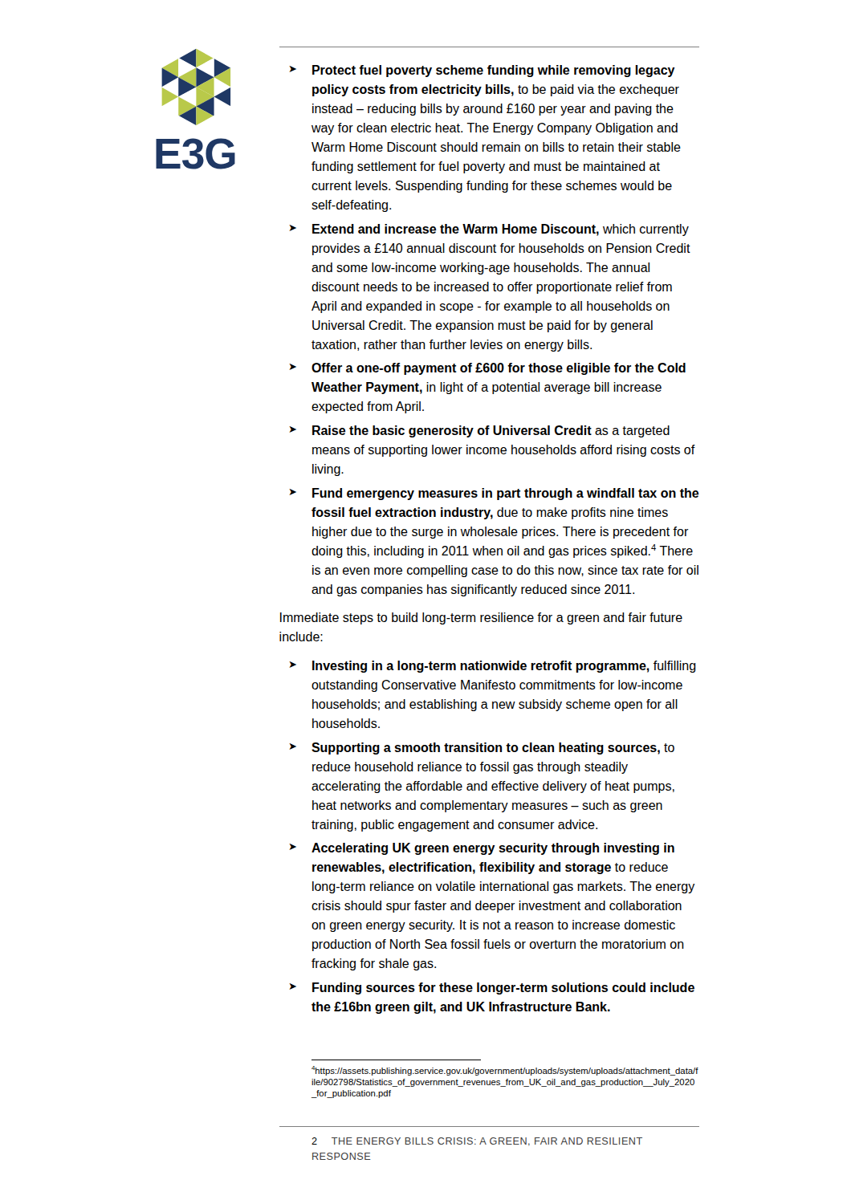E3G
Protect fuel poverty scheme funding while removing legacy policy costs from electricity bills, to be paid via the exchequer instead – reducing bills by around £160 per year and paving the way for clean electric heat. The Energy Company Obligation and Warm Home Discount should remain on bills to retain their stable funding settlement for fuel poverty and must be maintained at current levels. Suspending funding for these schemes would be self-defeating.
Extend and increase the Warm Home Discount, which currently provides a £140 annual discount for households on Pension Credit and some low-income working-age households. The annual discount needs to be increased to offer proportionate relief from April and expanded in scope - for example to all households on Universal Credit. The expansion must be paid for by general taxation, rather than further levies on energy bills.
Offer a one-off payment of £600 for those eligible for the Cold Weather Payment, in light of a potential average bill increase expected from April.
Raise the basic generosity of Universal Credit as a targeted means of supporting lower income households afford rising costs of living.
Fund emergency measures in part through a windfall tax on the fossil fuel extraction industry, due to make profits nine times higher due to the surge in wholesale prices. There is precedent for doing this, including in 2011 when oil and gas prices spiked.4 There is an even more compelling case to do this now, since tax rate for oil and gas companies has significantly reduced since 2011.
Immediate steps to build long-term resilience for a green and fair future include:
Investing in a long-term nationwide retrofit programme, fulfilling outstanding Conservative Manifesto commitments for low-income households; and establishing a new subsidy scheme open for all households.
Supporting a smooth transition to clean heating sources, to reduce household reliance to fossil gas through steadily accelerating the affordable and effective delivery of heat pumps, heat networks and complementary measures – such as green training, public engagement and consumer advice.
Accelerating UK green energy security through investing in renewables, electrification, flexibility and storage to reduce long-term reliance on volatile international gas markets. The energy crisis should spur faster and deeper investment and collaboration on green energy security. It is not a reason to increase domestic production of North Sea fossil fuels or overturn the moratorium on fracking for shale gas.
Funding sources for these longer-term solutions could include the £16bn green gilt, and UK Infrastructure Bank.
4https://assets.publishing.service.gov.uk/government/uploads/system/uploads/attachment_data/file/902798/Statistics_of_government_revenues_from_UK_oil_and_gas_production__July_2020_for_publication.pdf
2 THE ENERGY BILLS CRISIS: A GREEN, FAIR AND RESILIENT RESPONSE